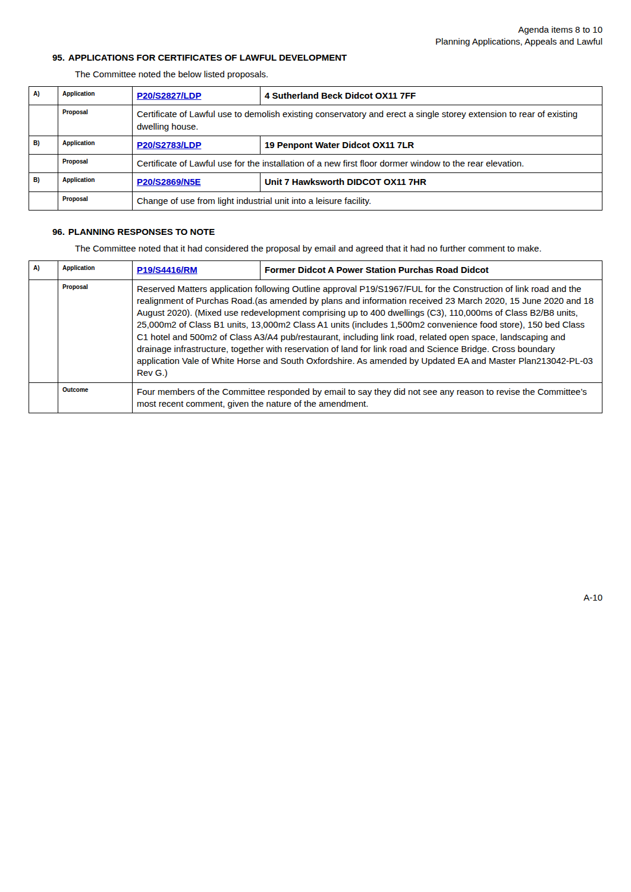Agenda items 8 to 10
Planning Applications, Appeals and Lawful
95.
Applications for Certificates of Lawful Development
The Committee noted the below listed proposals.
| A) | Application | P20/S2827/LDP | 4 Sutherland Beck Didcot OX11 7FF |
| | Proposal | Certificate of Lawful use to demolish existing conservatory and erect a single storey extension to rear of existing dwelling house. |
| B) | Application | P20/S2783/LDP | 19 Penpont Water Didcot OX11 7LR |
| | Proposal | Certificate of Lawful use for the installation of a new first floor dormer window to the rear elevation. |
| B) | Application | P20/S2869/N5E | Unit 7 Hawksworth DIDCOT OX11 7HR |
| | Proposal | Change of use from light industrial unit into a leisure facility. |
96.
Planning Responses to Note
The Committee noted that it had considered the proposal by email and agreed that it had no further comment to make.
| A) | Application | P19/S4416/RM | Former Didcot A Power Station Purchas Road Didcot |
| | Proposal | Reserved Matters application following Outline approval P19/S1967/FUL for the Construction of link road and the realignment of Purchas Road.(as amended by plans and information received 23 March 2020, 15 June 2020 and 18 August 2020). (Mixed use redevelopment comprising up to 400 dwellings (C3), 110,000ms of Class B2/B8 units, 25,000m2 of Class B1 units, 13,000m2 Class A1 units (includes 1,500m2 convenience food store), 150 bed Class C1 hotel and 500m2 of Class A3/A4 pub/restaurant, including link road, related open space, landscaping and drainage infrastructure, together with reservation of land for link road and Science Bridge. Cross boundary application Vale of White Horse and South Oxfordshire. As amended by Updated EA and Master Plan213042-PL-03 Rev G.) |
| | Outcome | Four members of the Committee responded by email to say they did not see any reason to revise the Committee’s most recent comment, given the nature of the amendment. |
A-10